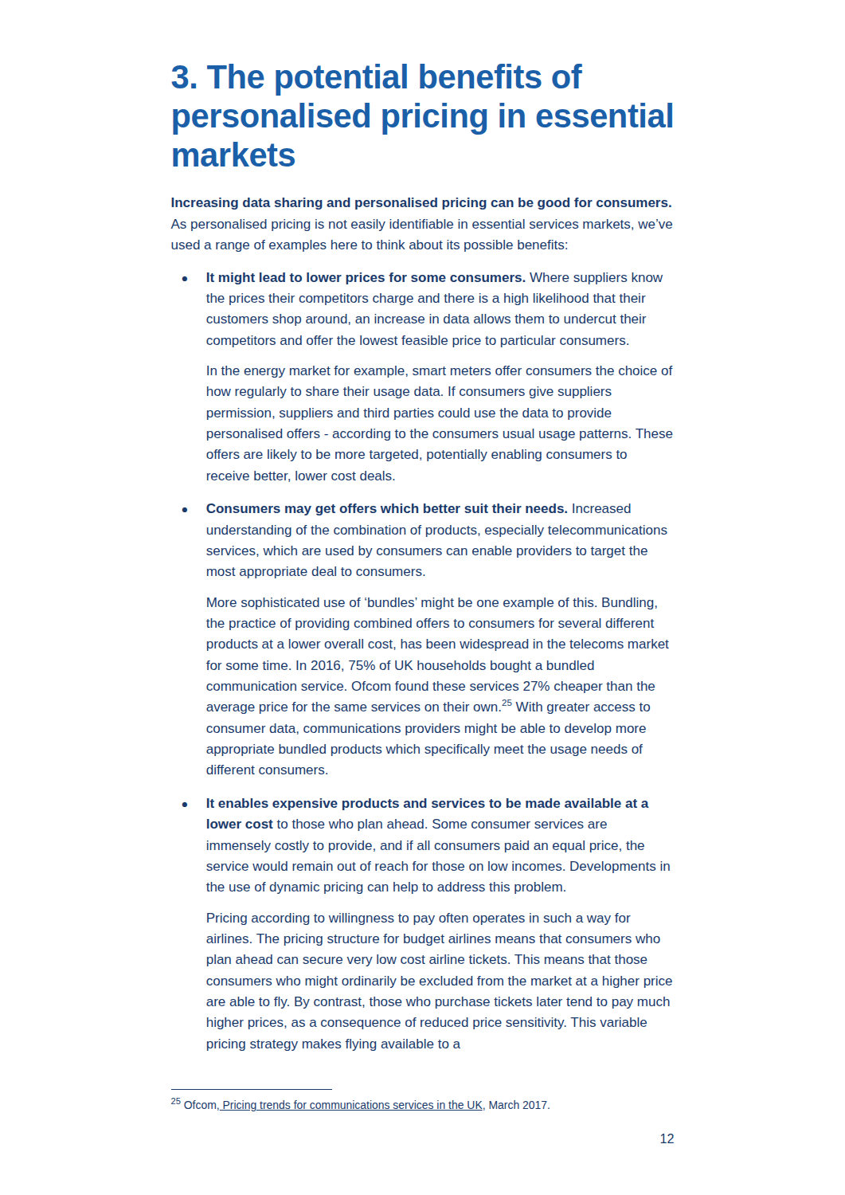3. The potential benefits of personalised pricing in essential markets
Increasing data sharing and personalised pricing can be good for consumers. As personalised pricing is not easily identifiable in essential services markets, we’ve used a range of examples here to think about its possible benefits:
It might lead to lower prices for some consumers. Where suppliers know the prices their competitors charge and there is a high likelihood that their customers shop around, an increase in data allows them to undercut their competitors and offer the lowest feasible price to particular consumers.
In the energy market for example, smart meters offer consumers the choice of how regularly to share their usage data. If consumers give suppliers permission, suppliers and third parties could use the data to provide personalised offers - according to the consumers usual usage patterns. These offers are likely to be more targeted, potentially enabling consumers to receive better, lower cost deals.
Consumers may get offers which better suit their needs. Increased understanding of the combination of products, especially telecommunications services, which are used by consumers can enable providers to target the most appropriate deal to consumers.
More sophisticated use of ‘bundles’ might be one example of this. Bundling, the practice of providing combined offers to consumers for several different products at a lower overall cost, has been widespread in the telecoms market for some time. In 2016, 75% of UK households bought a bundled communication service. Ofcom found these services 27% cheaper than the average price for the same services on their own.25 With greater access to consumer data, communications providers might be able to develop more appropriate bundled products which specifically meet the usage needs of different consumers.
It enables expensive products and services to be made available at a lower cost to those who plan ahead. Some consumer services are immensely costly to provide, and if all consumers paid an equal price, the service would remain out of reach for those on low incomes. Developments in the use of dynamic pricing can help to address this problem.
Pricing according to willingness to pay often operates in such a way for airlines. The pricing structure for budget airlines means that consumers who plan ahead can secure very low cost airline tickets. This means that those consumers who might ordinarily be excluded from the market at a higher price are able to fly. By contrast, those who purchase tickets later tend to pay much higher prices, as a consequence of reduced price sensitivity. This variable pricing strategy makes flying available to a
25 Ofcom, Pricing trends for communications services in the UK, March 2017.
12